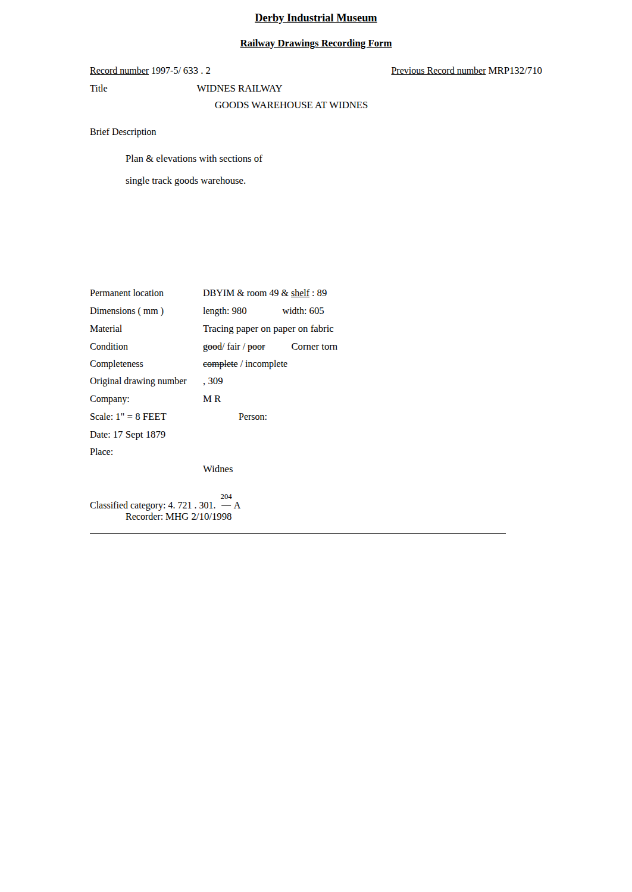Derby Industrial Museum
Railway Drawings Recording Form
Record number 1997-5/ 633 . 2
Previous Record number MRP132/710
Title
WIDNES RAILWAY GOODS WAREHOUSE AT WIDNES
Brief Description
Plan & elevations with sections of
single track goods warehouse.
Permanent location
DBYIM & room 49 & shelf : 89
Dimensions ( mm )
length: 980 width: 605
Material
Tracing paper on paper on fabric
Condition
good/ fair / poor Corner torn
Completeness
complete / incomplete
Original drawing number
, 309
Company:
M R
Scale: 1" = 8 FEET
Person:
Date: 17 Sept 1879
Place:
Widnes
Classified category: 4. 721 . 301. 204 A
Recorder: MHG 2/10/1998